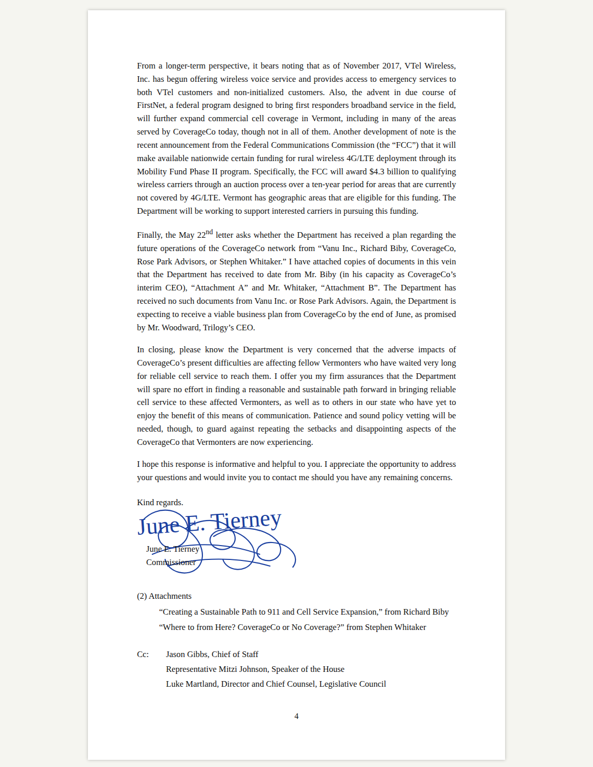From a longer-term perspective, it bears noting that as of November 2017, VTel Wireless, Inc. has begun offering wireless voice service and provides access to emergency services to both VTel customers and non-initialized customers. Also, the advent in due course of FirstNet, a federal program designed to bring first responders broadband service in the field, will further expand commercial cell coverage in Vermont, including in many of the areas served by CoverageCo today, though not in all of them. Another development of note is the recent announcement from the Federal Communications Commission (the “FCC”) that it will make available nationwide certain funding for rural wireless 4G/LTE deployment through its Mobility Fund Phase II program. Specifically, the FCC will award $4.3 billion to qualifying wireless carriers through an auction process over a ten-year period for areas that are currently not covered by 4G/LTE. Vermont has geographic areas that are eligible for this funding. The Department will be working to support interested carriers in pursuing this funding.
Finally, the May 22nd letter asks whether the Department has received a plan regarding the future operations of the CoverageCo network from “Vanu Inc., Richard Biby, CoverageCo, Rose Park Advisors, or Stephen Whitaker.” I have attached copies of documents in this vein that the Department has received to date from Mr. Biby (in his capacity as CoverageCo’s interim CEO), “Attachment A” and Mr. Whitaker, “Attachment B”. The Department has received no such documents from Vanu Inc. or Rose Park Advisors. Again, the Department is expecting to receive a viable business plan from CoverageCo by the end of June, as promised by Mr. Woodward, Trilogy’s CEO.
In closing, please know the Department is very concerned that the adverse impacts of CoverageCo’s present difficulties are affecting fellow Vermonters who have waited very long for reliable cell service to reach them. I offer you my firm assurances that the Department will spare no effort in finding a reasonable and sustainable path forward in bringing reliable cell service to these affected Vermonters, as well as to others in our state who have yet to enjoy the benefit of this means of communication. Patience and sound policy vetting will be needed, though, to guard against repeating the setbacks and disappointing aspects of the CoverageCo that Vermonters are now experiencing.
I hope this response is informative and helpful to you. I appreciate the opportunity to address your questions and would invite you to contact me should you have any remaining concerns.
Kind regards.
June E. Tierney
June E. Tierney
Commissioner
(2) Attachments
“Creating a Sustainable Path to 911 and Cell Service Expansion,” from Richard Biby
“Where to from Here? CoverageCo or No Coverage?” from Stephen Whitaker
| Cc: | Jason Gibbs, Chief of Staff |
| | Representative Mitzi Johnson, Speaker of the House |
| | Luke Martland, Director and Chief Counsel, Legislative Council |
4